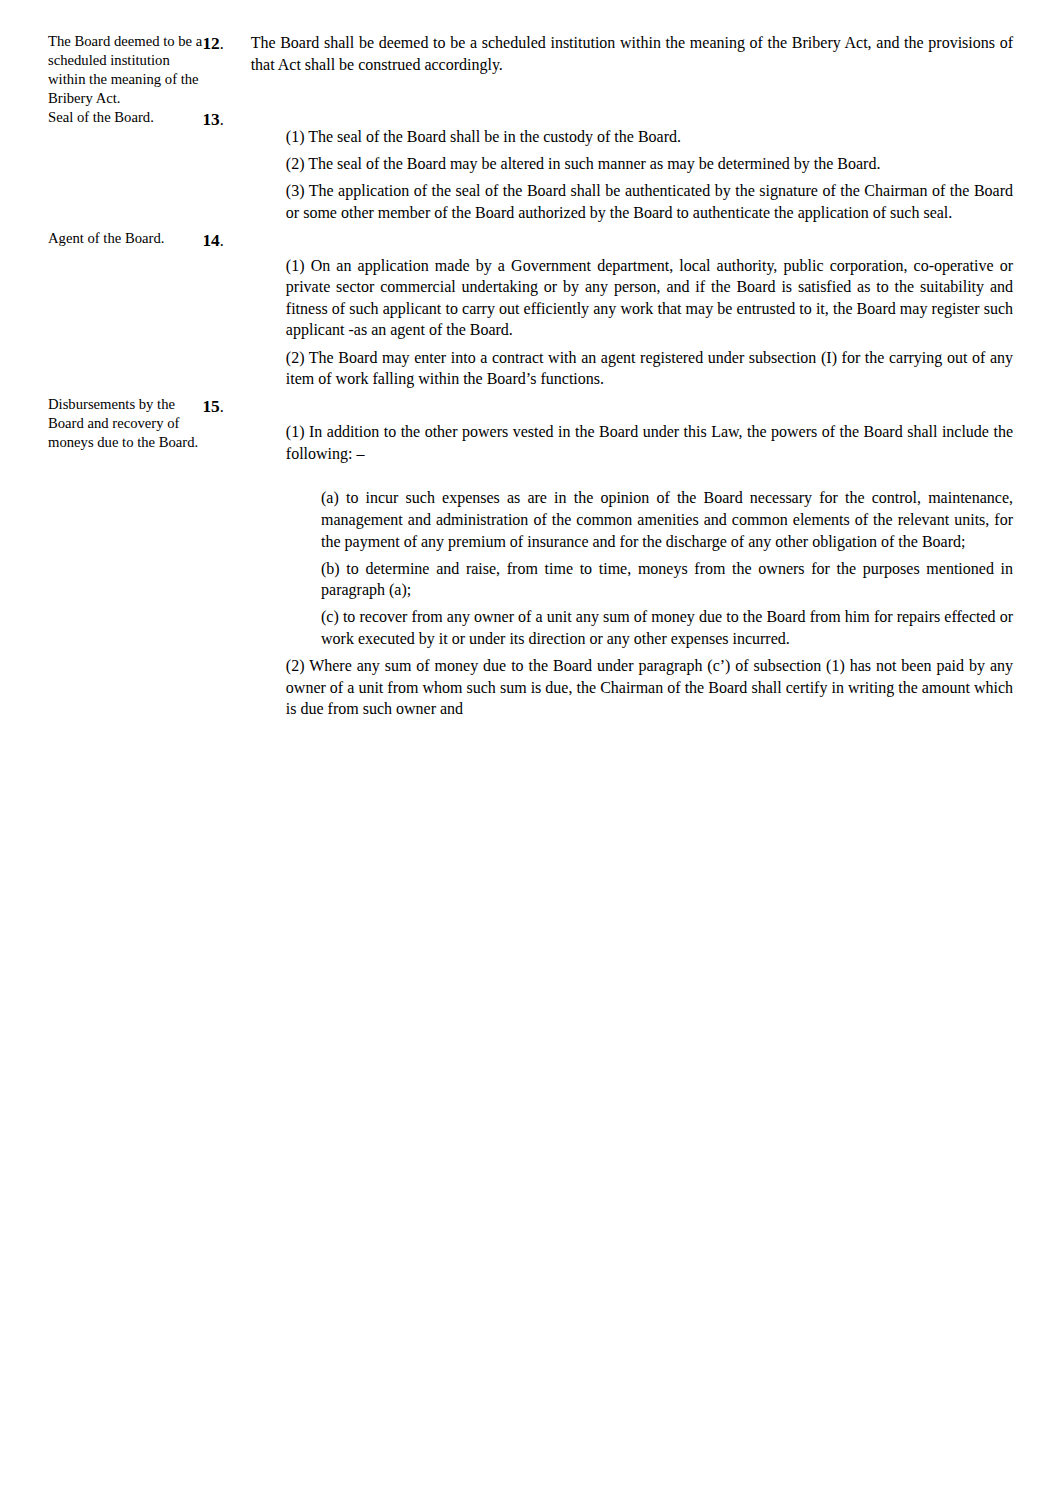| The Board deemed to be a scheduled institution within the meaning of the Bribery Act. | 12 . | The Board shall be deemed to be a scheduled institution within the meaning of the Bribery Act, and the provisions of that Act shall be construed accordingly. |
| Seal of the Board. | 13 . | (1) The seal of the Board shall be in the custody of the Board. (2) The seal of the Board may be altered in such manner as may be determined by the Board. (3) The application of the seal of the Board shall be authenticated by the signature of the Chairman of the Board or some other member of the Board authorized by the Board to authenticate the application of such seal. |
| Agent of the Board. | 14 . | (1) On an application made by a Government department, local authority, public corporation, co-operative or private sector commercial undertaking or by any person, and if the Board is satisfied as to the suitability and fitness of such applicant to carry out efficiently any work that may be entrusted to it, the Board may register such applicant -as an agent of the Board. (2) The Board may enter into a contract with an agent registered under subsection (I) for the carrying out of any item of work falling within the Board’s functions. |
| Disbursements by the Board and recovery of moneys due to the Board. | 15 . | (1) In addition to the other powers vested in the Board under this Law, the powers of the Board shall include the following: – (a) to incur such expenses as are in the opinion of the Board necessary for the control, maintenance, management and administration of the common amenities and common elements of the relevant units, for the payment of any premium of insurance and for the discharge of any other obligation of the Board; (b) to determine and raise, from time to time, moneys from the owners for the purposes mentioned in paragraph (a); (c) to recover from any owner of a unit any sum of money due to the Board from him for repairs effected or work executed by it or under its direction or any other expenses incurred. (2) Where any sum of money due to the Board under paragraph (c’) of subsection (1) has not been paid by any owner of a unit from whom such sum is due, the Chairman of the Board shall certify in writing the amount which is due from such owner and |